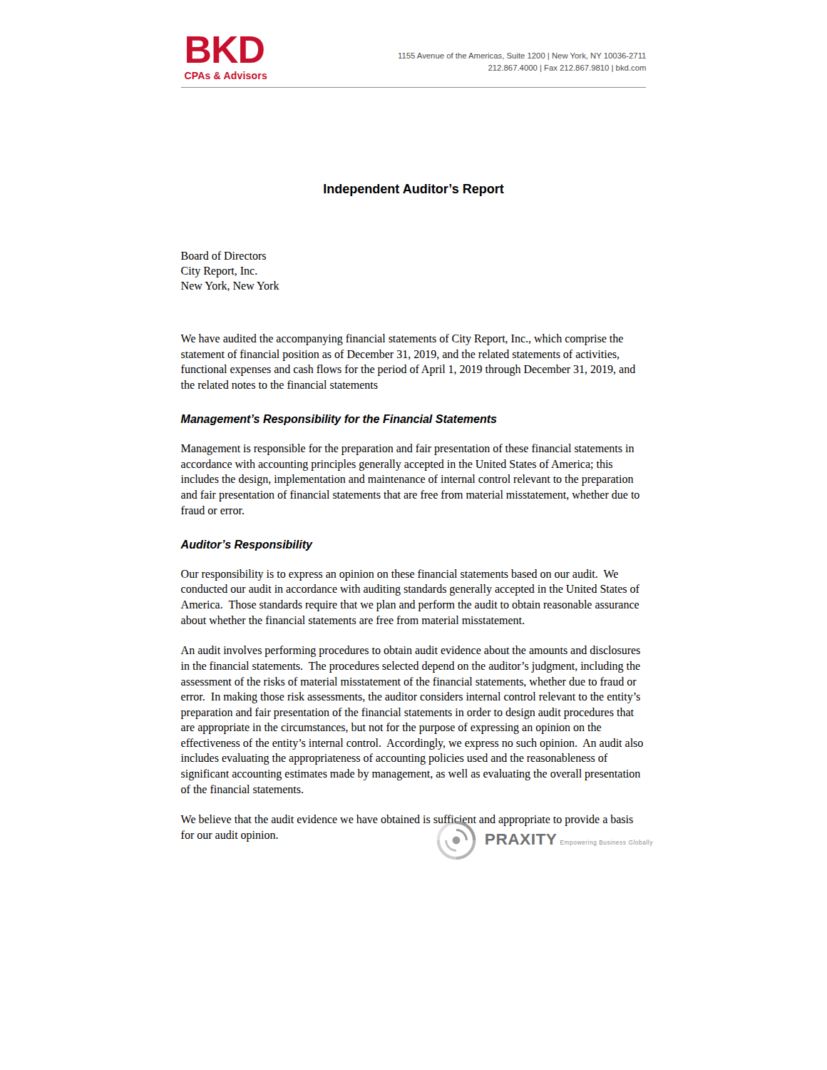BKD CPAs & Advisors
1155 Avenue of the Americas, Suite 1200 | New York, NY 10036-2711
212.867.4000 | Fax 212.867.9810 | bkd.com
Independent Auditor’s Report
Board of Directors
City Report, Inc.
New York, New York
We have audited the accompanying financial statements of City Report, Inc., which comprise the statement of financial position as of December 31, 2019, and the related statements of activities, functional expenses and cash flows for the period of April 1, 2019 through December 31, 2019, and the related notes to the financial statements
Management’s Responsibility for the Financial Statements
Management is responsible for the preparation and fair presentation of these financial statements in accordance with accounting principles generally accepted in the United States of America; this includes the design, implementation and maintenance of internal control relevant to the preparation and fair presentation of financial statements that are free from material misstatement, whether due to fraud or error.
Auditor’s Responsibility
Our responsibility is to express an opinion on these financial statements based on our audit. We conducted our audit in accordance with auditing standards generally accepted in the United States of America. Those standards require that we plan and perform the audit to obtain reasonable assurance about whether the financial statements are free from material misstatement.
An audit involves performing procedures to obtain audit evidence about the amounts and disclosures in the financial statements. The procedures selected depend on the auditor’s judgment, including the assessment of the risks of material misstatement of the financial statements, whether due to fraud or error. In making those risk assessments, the auditor considers internal control relevant to the entity’s preparation and fair presentation of the financial statements in order to design audit procedures that are appropriate in the circumstances, but not for the purpose of expressing an opinion on the effectiveness of the entity’s internal control. Accordingly, we express no such opinion. An audit also includes evaluating the appropriateness of accounting policies used and the reasonableness of significant accounting estimates made by management, as well as evaluating the overall presentation of the financial statements.
We believe that the audit evidence we have obtained is sufficient and appropriate to provide a basis for our audit opinion.
PRAXITY Empowering Business Globally